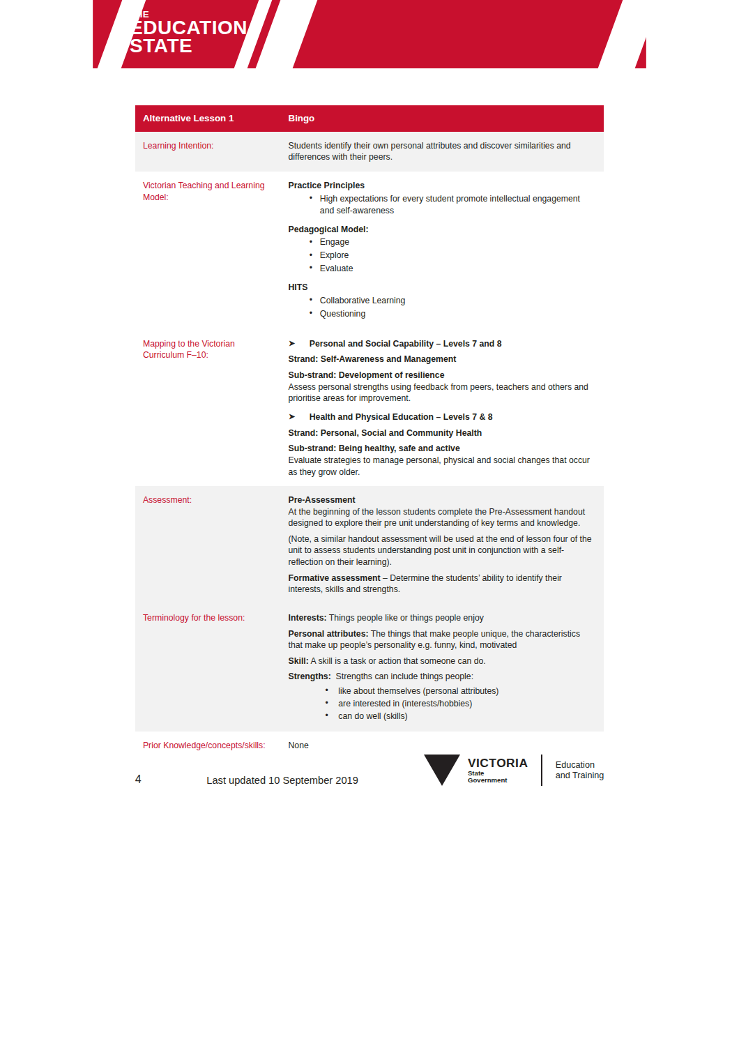THE
EDUCATION
STATE
| Alternative Lesson 1 | Bingo |
| Learning Intention: | Students identify their own personal attributes and discover similarities and differences with their peers. |
| Victorian Teaching and Learning Model: | Practice Principles High expectations for every student promote intellectual engagement and self-awareness Pedagogical Model: Engage Explore Evaluate HITS Collaborative Learning Questioning |
| Mapping to the Victorian Curriculum F–10: | Personal and Social Capability – Levels 7 and 8 Strand: Self-Awareness and Management Sub-strand: Development of resilience Assess personal strengths using feedback from peers, teachers and others and prioritise areas for improvement. Health and Physical Education – Levels 7 & 8 Strand: Personal, Social and Community Health Sub-strand: Being healthy, safe and active Evaluate strategies to manage personal, physical and social changes that occur as they grow older. |
| Assessment: | Pre-Assessment At the beginning of the lesson students complete the Pre-Assessment handout designed to explore their pre unit understanding of key terms and knowledge. (Note, a similar handout assessment will be used at the end of lesson four of the unit to assess students understanding post unit in conjunction with a self-reflection on their learning). Formative assessment – Determine the students’ ability to identify their interests, skills and strengths. |
| Terminology for the lesson: | Interests: Things people like or things people enjoy Personal attributes: The things that make people unique, the characteristics that make up people’s personality e.g. funny, kind, motivated Skill: A skill is a task or action that someone can do. Strengths: Strengths can include things people: like about themselves (personal attributes) are interested in (interests/hobbies) can do well (skills) |
| Prior Knowledge/concepts/skills: | None |
4
Last updated 10 September 2019
VICTORIA
State
Government
Education
and Training